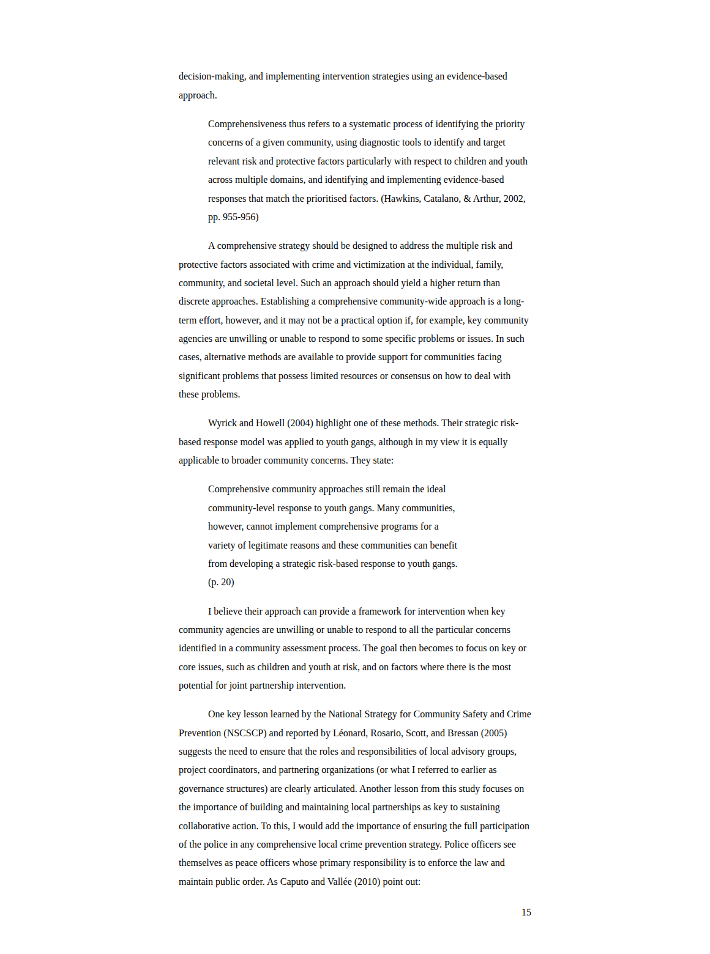decision-making, and implementing intervention strategies using an evidence-based approach.
Comprehensiveness thus refers to a systematic process of identifying the priority concerns of a given community, using diagnostic tools to identify and target relevant risk and protective factors particularly with respect to children and youth across multiple domains, and identifying and implementing evidence-based responses that match the prioritised factors. (Hawkins, Catalano, & Arthur, 2002, pp. 955-956)
A comprehensive strategy should be designed to address the multiple risk and protective factors associated with crime and victimization at the individual, family, community, and societal level. Such an approach should yield a higher return than discrete approaches. Establishing a comprehensive community-wide approach is a long-term effort, however, and it may not be a practical option if, for example, key community agencies are unwilling or unable to respond to some specific problems or issues. In such cases, alternative methods are available to provide support for communities facing significant problems that possess limited resources or consensus on how to deal with these problems.
Wyrick and Howell (2004) highlight one of these methods. Their strategic risk-based response model was applied to youth gangs, although in my view it is equally applicable to broader community concerns. They state:
Comprehensive community approaches still remain the ideal community-level response to youth gangs. Many communities, however, cannot implement comprehensive programs for a variety of legitimate reasons and these communities can benefit from developing a strategic risk-based response to youth gangs. (p. 20)
I believe their approach can provide a framework for intervention when key community agencies are unwilling or unable to respond to all the particular concerns identified in a community assessment process. The goal then becomes to focus on key or core issues, such as children and youth at risk, and on factors where there is the most potential for joint partnership intervention.
One key lesson learned by the National Strategy for Community Safety and Crime Prevention (NSCSCP) and reported by Léonard, Rosario, Scott, and Bressan (2005) suggests the need to ensure that the roles and responsibilities of local advisory groups, project coordinators, and partnering organizations (or what I referred to earlier as governance structures) are clearly articulated. Another lesson from this study focuses on the importance of building and maintaining local partnerships as key to sustaining collaborative action. To this, I would add the importance of ensuring the full participation of the police in any comprehensive local crime prevention strategy. Police officers see themselves as peace officers whose primary responsibility is to enforce the law and maintain public order. As Caputo and Vallée (2010) point out:
15